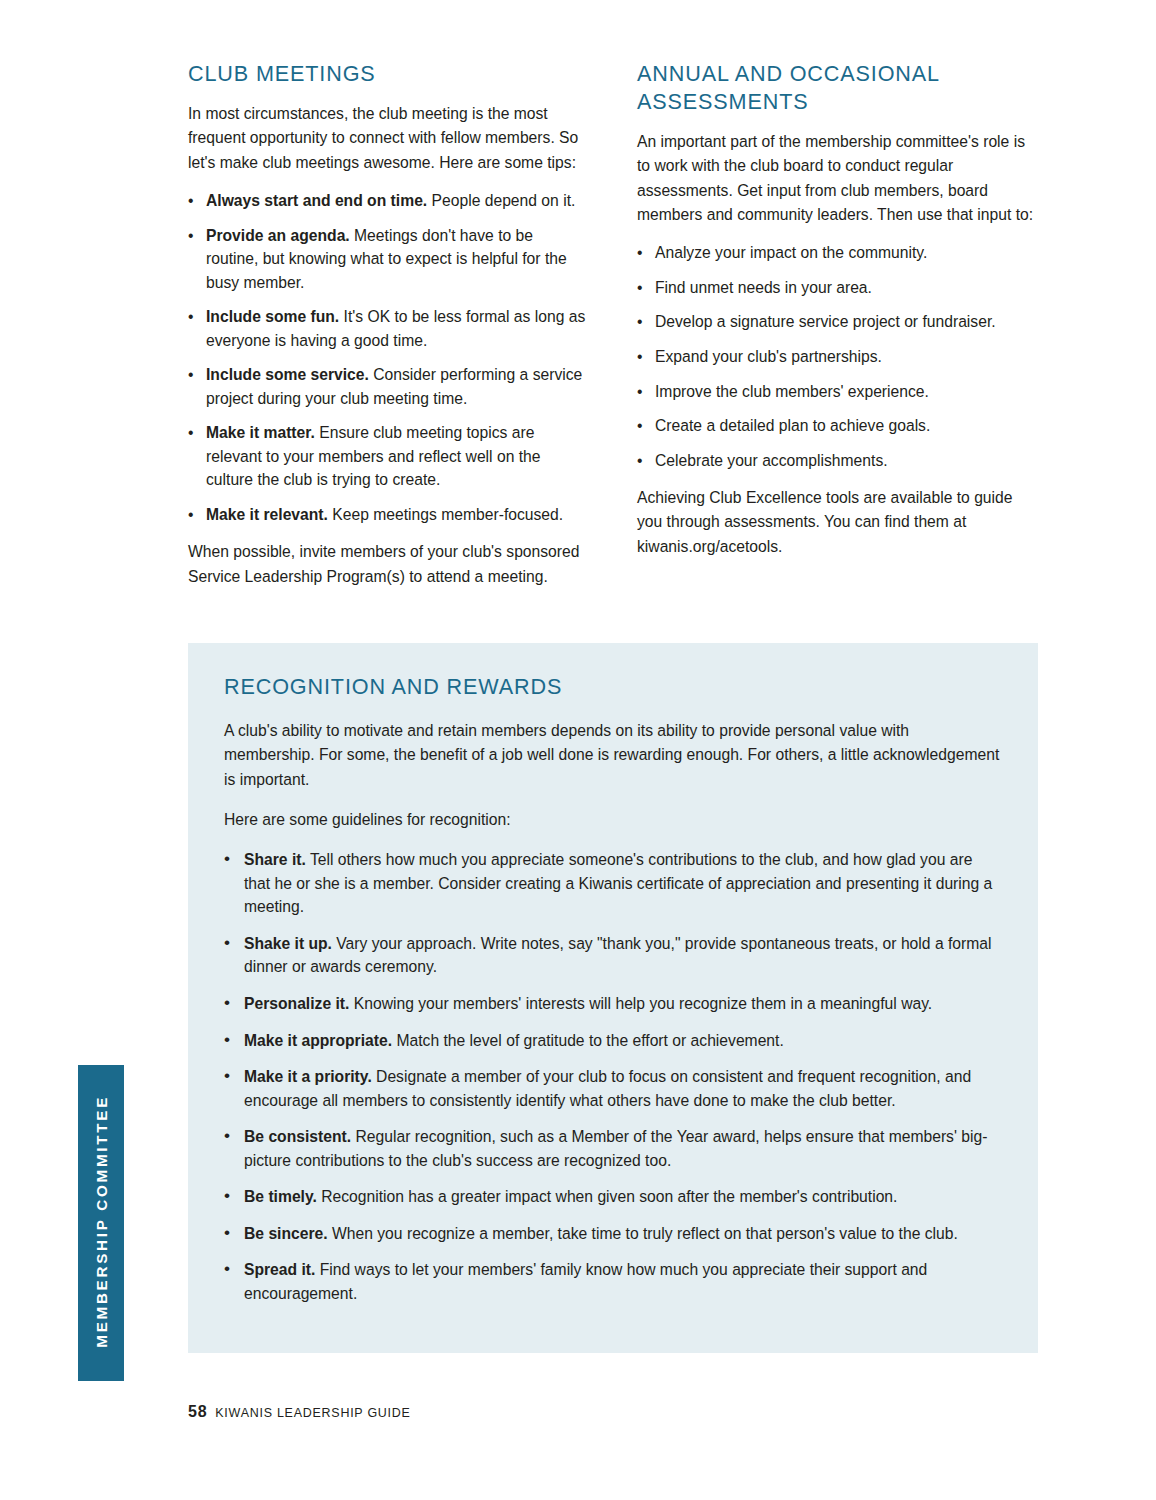Membership Committee
Club meetings
In most circumstances, the club meeting is the most frequent opportunity to connect with fellow members. So let's make club meetings awesome. Here are some tips:
Always start and end on time. People depend on it.
Provide an agenda. Meetings don't have to be routine, but knowing what to expect is helpful for the busy member.
Include some fun. It's OK to be less formal as long as everyone is having a good time.
Include some service. Consider performing a service project during your club meeting time.
Make it matter. Ensure club meeting topics are relevant to your members and reflect well on the culture the club is trying to create.
Make it relevant. Keep meetings member-focused.
When possible, invite members of your club's sponsored Service Leadership Program(s) to attend a meeting.
Annual and occasional assessments
An important part of the membership committee's role is to work with the club board to conduct regular assessments. Get input from club members, board members and community leaders. Then use that input to:
Analyze your impact on the community.
Find unmet needs in your area.
Develop a signature service project or fundraiser.
Expand your club's partnerships.
Improve the club members' experience.
Create a detailed plan to achieve goals.
Celebrate your accomplishments.
Achieving Club Excellence tools are available to guide you through assessments. You can find them at kiwanis.org/acetools.
Recognition and rewards
A club's ability to motivate and retain members depends on its ability to provide personal value with membership. For some, the benefit of a job well done is rewarding enough. For others, a little acknowledgement is important.
Here are some guidelines for recognition:
Share it. Tell others how much you appreciate someone's contributions to the club, and how glad you are that he or she is a member. Consider creating a Kiwanis certificate of appreciation and presenting it during a meeting.
Shake it up. Vary your approach. Write notes, say "thank you," provide spontaneous treats, or hold a formal dinner or awards ceremony.
Personalize it. Knowing your members' interests will help you recognize them in a meaningful way.
Make it appropriate. Match the level of gratitude to the effort or achievement.
Make it a priority. Designate a member of your club to focus on consistent and frequent recognition, and encourage all members to consistently identify what others have done to make the club better.
Be consistent. Regular recognition, such as a Member of the Year award, helps ensure that members' big-picture contributions to the club's success are recognized too.
Be timely. Recognition has a greater impact when given soon after the member's contribution.
Be sincere. When you recognize a member, take time to truly reflect on that person's value to the club.
Spread it. Find ways to let your members' family know how much you appreciate their support and encouragement.
58 Kiwanis leadership guide